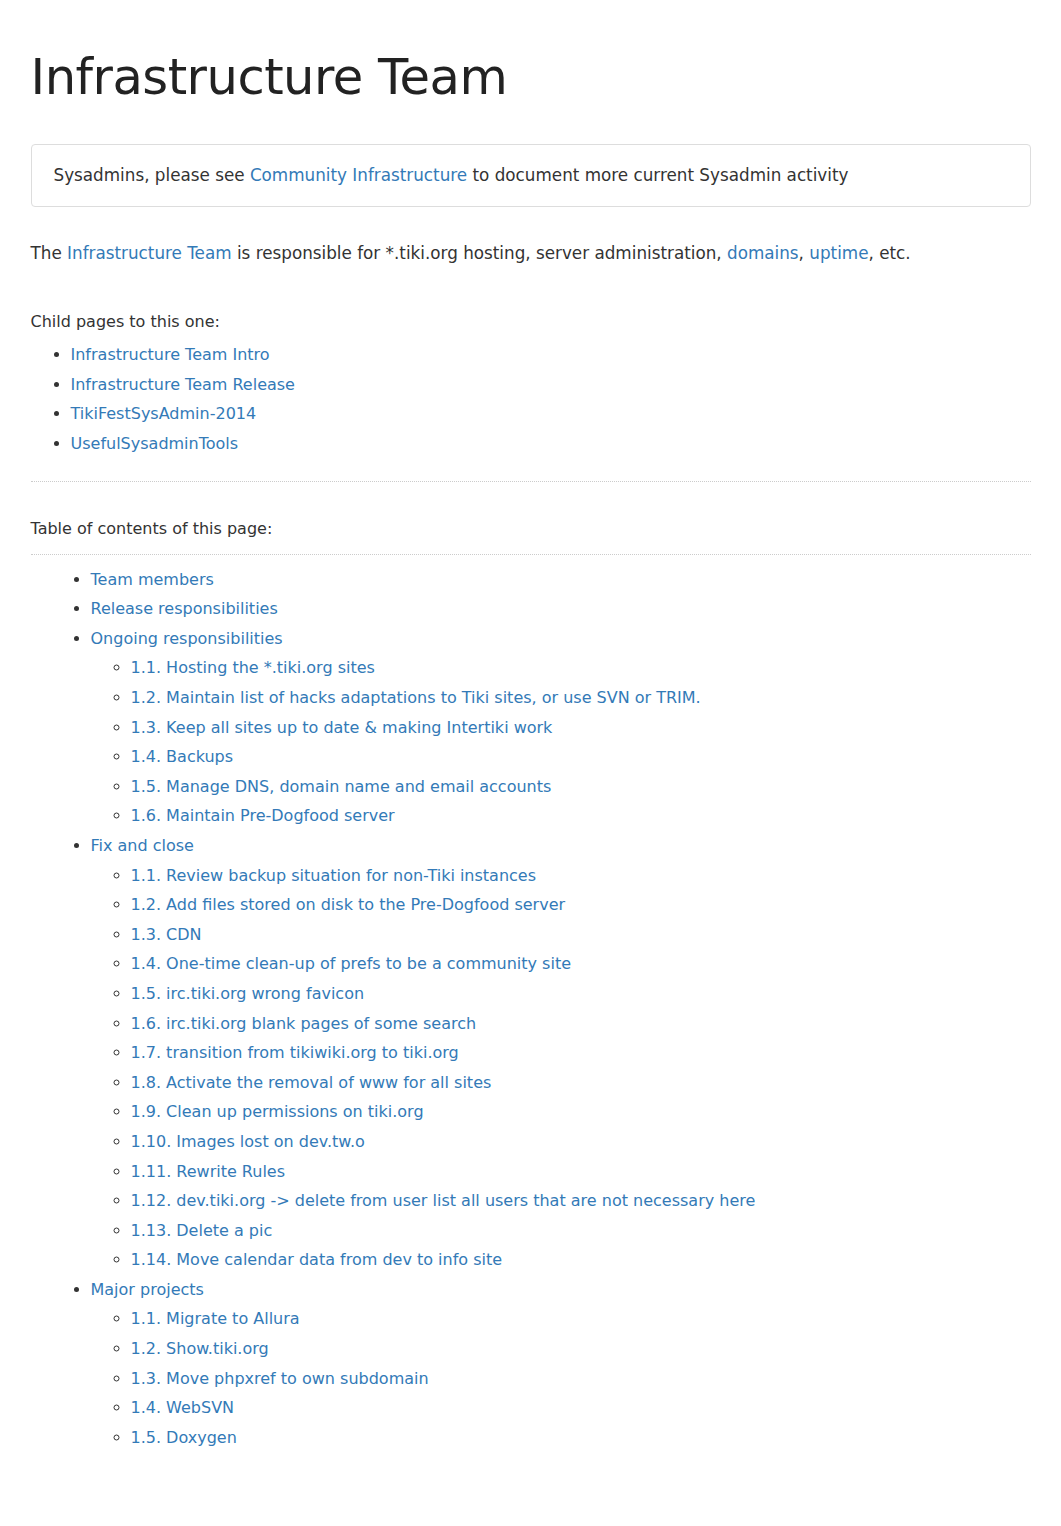Infrastructure Team
Sysadmins, please see Community Infrastructure to document more current Sysadmin activity
The Infrastructure Team is responsible for *.tiki.org hosting, server administration, domains, uptime, etc.
Child pages to this one:
Infrastructure Team Intro
Infrastructure Team Release
TikiFestSysAdmin-2014
UsefulSysadminTools
Table of contents of this page:
Team members
Release responsibilities
Ongoing responsibilities
1.1. Hosting the *.tiki.org sites
1.2. Maintain list of hacks adaptations to Tiki sites, or use SVN or TRIM.
1.3. Keep all sites up to date & making Intertiki work
1.4. Backups
1.5. Manage DNS, domain name and email accounts
1.6. Maintain Pre-Dogfood server
Fix and close
1.1. Review backup situation for non-Tiki instances
1.2. Add files stored on disk to the Pre-Dogfood server
1.3. CDN
1.4. One-time clean-up of prefs to be a community site
1.5. irc.tiki.org wrong favicon
1.6. irc.tiki.org blank pages of some search
1.7. transition from tikiwiki.org to tiki.org
1.8. Activate the removal of www for all sites
1.9. Clean up permissions on tiki.org
1.10. Images lost on dev.tw.o
1.11. Rewrite Rules
1.12. dev.tiki.org -> delete from user list all users that are not necessary here
1.13. Delete a pic
1.14. Move calendar data from dev to info site
Major projects
1.1. Migrate to Allura
1.2. Show.tiki.org
1.3. Move phpxref to own subdomain
1.4. WebSVN
1.5. Doxygen